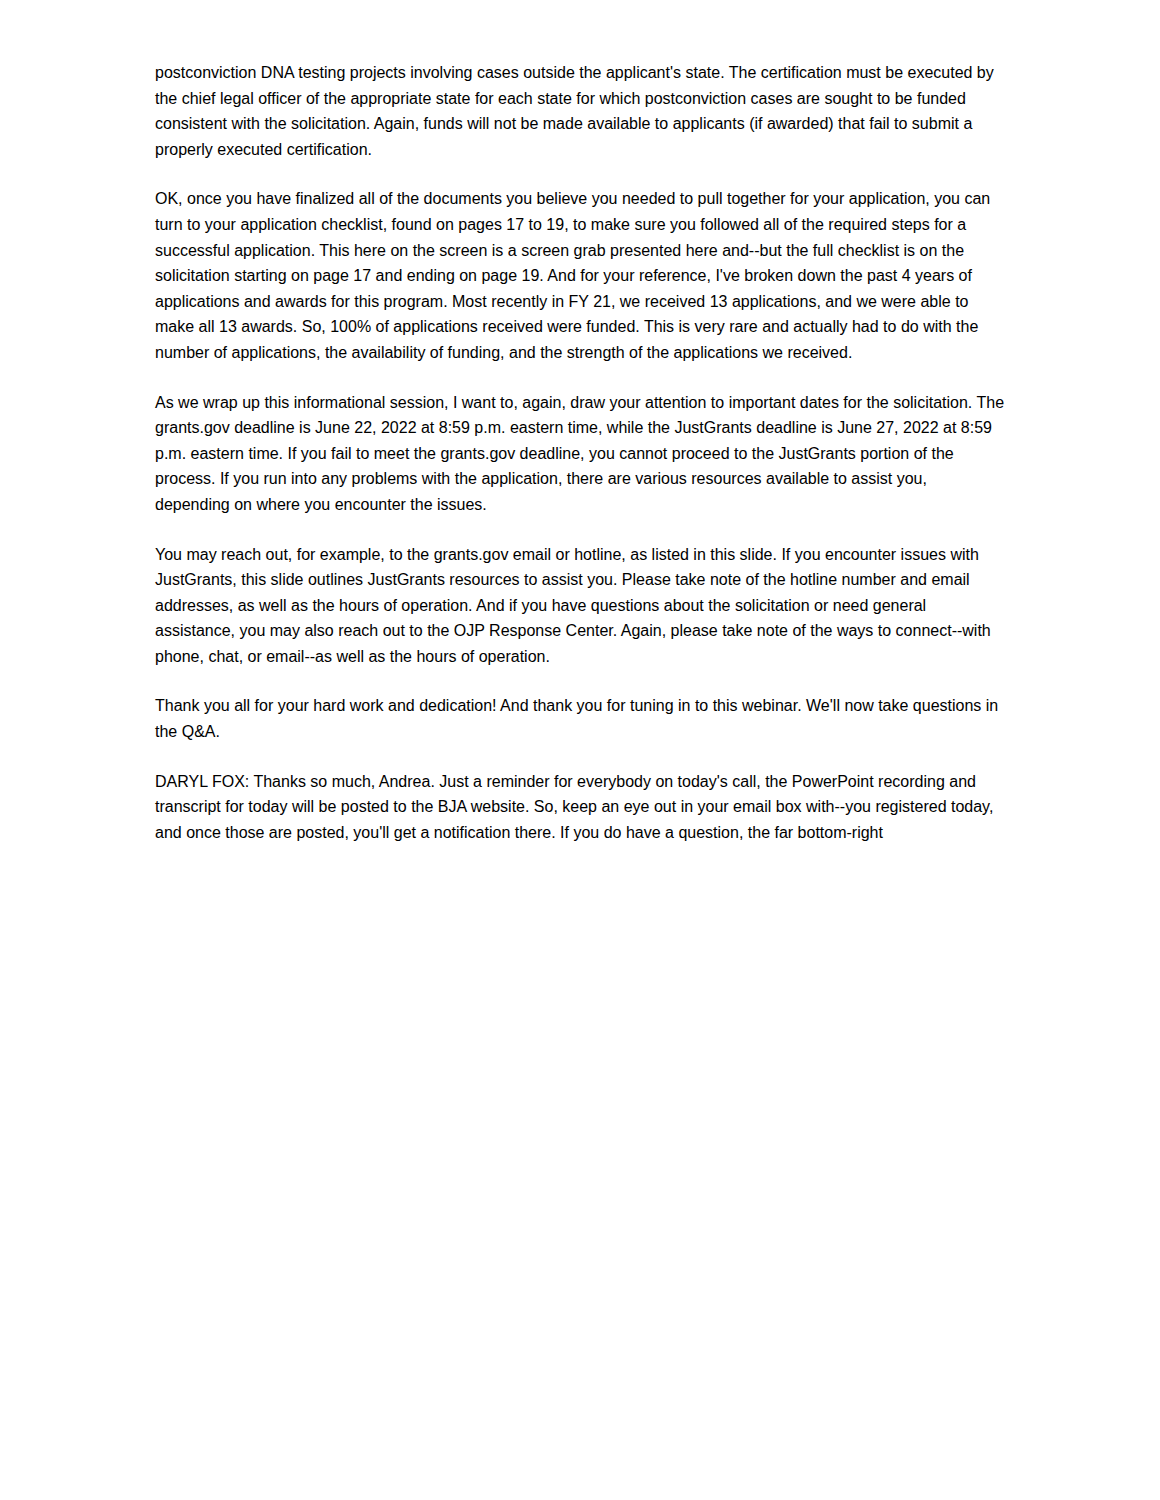postconviction DNA testing projects involving cases outside the applicant's state. The certification must be executed by the chief legal officer of the appropriate state for each state for which postconviction cases are sought to be funded consistent with the solicitation. Again, funds will not be made available to applicants (if awarded) that fail to submit a properly executed certification.
OK, once you have finalized all of the documents you believe you needed to pull together for your application, you can turn to your application checklist, found on pages 17 to 19, to make sure you followed all of the required steps for a successful application. This here on the screen is a screen grab presented here and--but the full checklist is on the solicitation starting on page 17 and ending on page 19. And for your reference, I've broken down the past 4 years of applications and awards for this program. Most recently in FY 21, we received 13 applications, and we were able to make all 13 awards. So, 100% of applications received were funded. This is very rare and actually had to do with the number of applications, the availability of funding, and the strength of the applications we received.
As we wrap up this informational session, I want to, again, draw your attention to important dates for the solicitation. The grants.gov deadline is June 22, 2022 at 8:59 p.m. eastern time, while the JustGrants deadline is June 27, 2022 at 8:59 p.m. eastern time. If you fail to meet the grants.gov deadline, you cannot proceed to the JustGrants portion of the process. If you run into any problems with the application, there are various resources available to assist you, depending on where you encounter the issues.
You may reach out, for example, to the grants.gov email or hotline, as listed in this slide. If you encounter issues with JustGrants, this slide outlines JustGrants resources to assist you. Please take note of the hotline number and email addresses, as well as the hours of operation. And if you have questions about the solicitation or need general assistance, you may also reach out to the OJP Response Center. Again, please take note of the ways to connect--with phone, chat, or email--as well as the hours of operation.
Thank you all for your hard work and dedication! And thank you for tuning in to this webinar. We'll now take questions in the Q&A.
DARYL FOX: Thanks so much, Andrea. Just a reminder for everybody on today's call, the PowerPoint recording and transcript for today will be posted to the BJA website. So, keep an eye out in your email box with--you registered today, and once those are posted, you'll get a notification there. If you do have a question, the far bottom-right